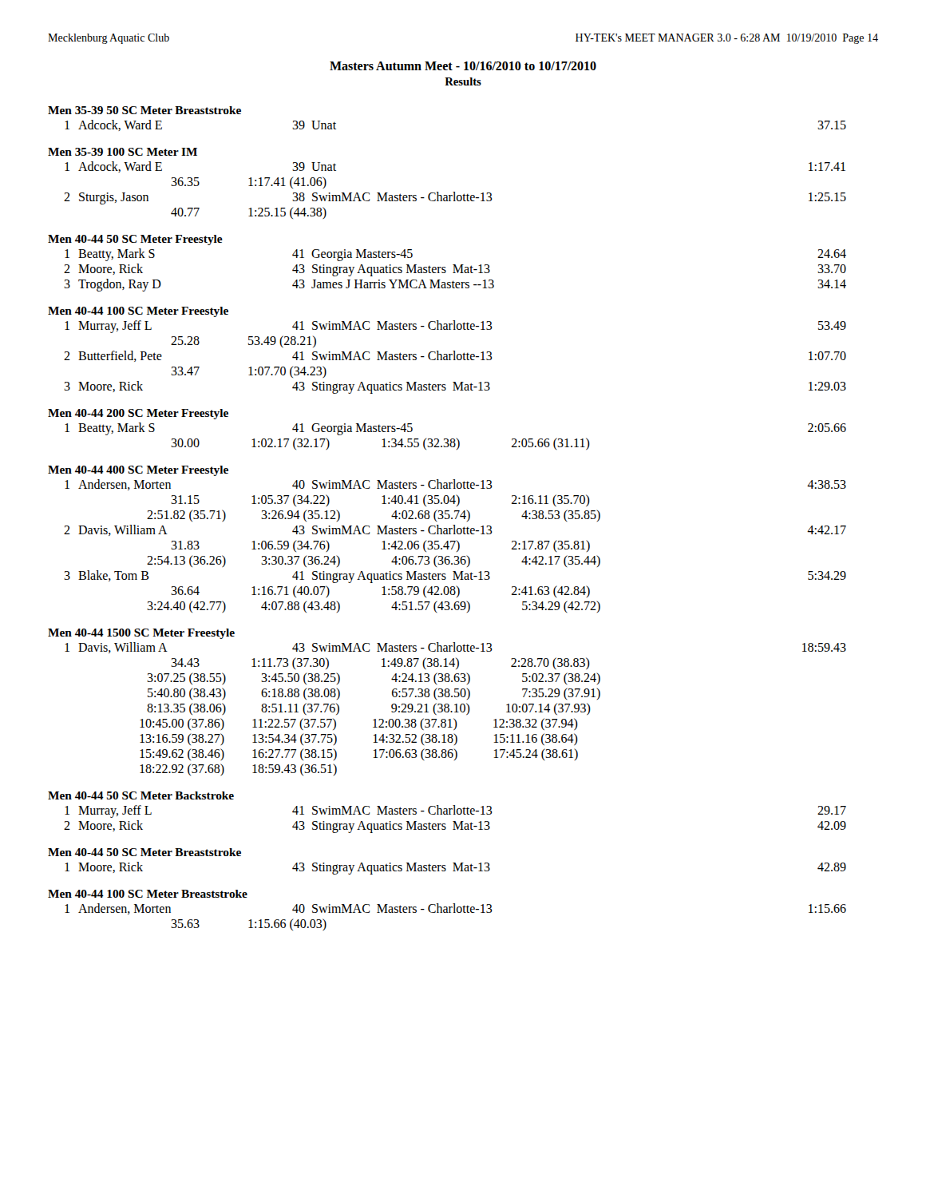Mecklenburg Aquatic Club
HY-TEK's MEET MANAGER 3.0 - 6:28 AM 10/19/2010 Page 14
Masters Autumn Meet - 10/16/2010 to 10/17/2010
Results
Men 35-39 50 SC Meter Breaststroke
| 1 | Adcock, Ward E | 39 | Unat | 37.15 |
Men 35-39 100 SC Meter IM
| 1 | Adcock, Ward E | 39 | Unat | 1:17.41 |
| | 36.35 1:17.41 (41.06) |
| 2 | Sturgis, Jason | 38 | SwimMAC Masters - Charlotte-13 | 1:25.15 |
| | 40.77 1:25.15 (44.38) |
Men 40-44 50 SC Meter Freestyle
| 1 | Beatty, Mark S | 41 | Georgia Masters-45 | 24.64 |
| 2 | Moore, Rick | 43 | Stingray Aquatics Masters Mat-13 | 33.70 |
| 3 | Trogdon, Ray D | 43 | James J Harris YMCA Masters --13 | 34.14 |
Men 40-44 100 SC Meter Freestyle
| 1 | Murray, Jeff L | 41 | SwimMAC Masters - Charlotte-13 | 53.49 |
| | 25.28 53.49 (28.21) |
| 2 | Butterfield, Pete | 41 | SwimMAC Masters - Charlotte-13 | 1:07.70 |
| | 33.47 1:07.70 (34.23) |
| 3 | Moore, Rick | 43 | Stingray Aquatics Masters Mat-13 | 1:29.03 |
Men 40-44 200 SC Meter Freestyle
| 1 | Beatty, Mark S | 41 | Georgia Masters-45 | 2:05.66 |
| | 30.00 1:02.17 (32.17) 1:34.55 (32.38) 2:05.66 (31.11) |
Men 40-44 400 SC Meter Freestyle
| 1 | Andersen, Morten | 40 | SwimMAC Masters - Charlotte-13 | 4:38.53 |
| | 31.15 1:05.37 (34.22) 1:40.41 (35.04) 2:16.11 (35.70) |
| | 2:51.82 (35.71) 3:26.94 (35.12) 4:02.68 (35.74) 4:38.53 (35.85) |
| 2 | Davis, William A | 43 | SwimMAC Masters - Charlotte-13 | 4:42.17 |
| | 31.83 1:06.59 (34.76) 1:42.06 (35.47) 2:17.87 (35.81) |
| | 2:54.13 (36.26) 3:30.37 (36.24) 4:06.73 (36.36) 4:42.17 (35.44) |
| 3 | Blake, Tom B | 41 | Stingray Aquatics Masters Mat-13 | 5:34.29 |
| | 36.64 1:16.71 (40.07) 1:58.79 (42.08) 2:41.63 (42.84) |
| | 3:24.40 (42.77) 4:07.88 (43.48) 4:51.57 (43.69) 5:34.29 (42.72) |
Men 40-44 1500 SC Meter Freestyle
| 1 | Davis, William A | 43 | SwimMAC Masters - Charlotte-13 | 18:59.43 |
| | 34.43 1:11.73 (37.30) 1:49.87 (38.14) 2:28.70 (38.83) |
| | 3:07.25 (38.55) 3:45.50 (38.25) 4:24.13 (38.63) 5:02.37 (38.24) |
| | 5:40.80 (38.43) 6:18.88 (38.08) 6:57.38 (38.50) 7:35.29 (37.91) |
| | 8:13.35 (38.06) 8:51.11 (37.76) 9:29.21 (38.10) 10:07.14 (37.93) |
| | 10:45.00 (37.86) 11:22.57 (37.57) 12:00.38 (37.81) 12:38.32 (37.94) |
| | 13:16.59 (38.27) 13:54.34 (37.75) 14:32.52 (38.18) 15:11.16 (38.64) |
| | 15:49.62 (38.46) 16:27.77 (38.15) 17:06.63 (38.86) 17:45.24 (38.61) |
| | 18:22.92 (37.68) 18:59.43 (36.51) |
Men 40-44 50 SC Meter Backstroke
| 1 | Murray, Jeff L | 41 | SwimMAC Masters - Charlotte-13 | 29.17 |
| 2 | Moore, Rick | 43 | Stingray Aquatics Masters Mat-13 | 42.09 |
Men 40-44 50 SC Meter Breaststroke
| 1 | Moore, Rick | 43 | Stingray Aquatics Masters Mat-13 | 42.89 |
Men 40-44 100 SC Meter Breaststroke
| 1 | Andersen, Morten | 40 | SwimMAC Masters - Charlotte-13 | 1:15.66 |
| | 35.63 1:15.66 (40.03) |